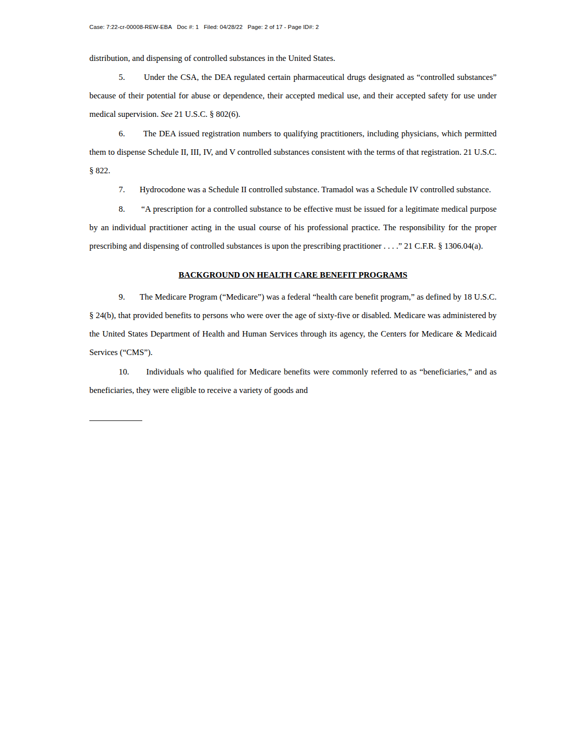Case: 7:22-cr-00008-REW-EBA Doc #: 1 Filed: 04/28/22 Page: 2 of 17 - Page ID#: 2
distribution, and dispensing of controlled substances in the United States.
5. Under the CSA, the DEA regulated certain pharmaceutical drugs designated as “controlled substances” because of their potential for abuse or dependence, their accepted medical use, and their accepted safety for use under medical supervision. See 21 U.S.C. § 802(6).
6. The DEA issued registration numbers to qualifying practitioners, including physicians, which permitted them to dispense Schedule II, III, IV, and V controlled substances consistent with the terms of that registration. 21 U.S.C. § 822.
7. Hydrocodone was a Schedule II controlled substance. Tramadol was a Schedule IV controlled substance.
8. “A prescription for a controlled substance to be effective must be issued for a legitimate medical purpose by an individual practitioner acting in the usual course of his professional practice. The responsibility for the proper prescribing and dispensing of controlled substances is upon the prescribing practitioner . . . .” 21 C.F.R. § 1306.04(a).
BACKGROUND ON HEALTH CARE BENEFIT PROGRAMS
9. The Medicare Program (“Medicare”) was a federal “health care benefit program,” as defined by 18 U.S.C. § 24(b), that provided benefits to persons who were over the age of sixty-five or disabled. Medicare was administered by the United States Department of Health and Human Services through its agency, the Centers for Medicare & Medicaid Services (“CMS”).
10. Individuals who qualified for Medicare benefits were commonly referred to as “beneficiaries,” and as beneficiaries, they were eligible to receive a variety of goods and